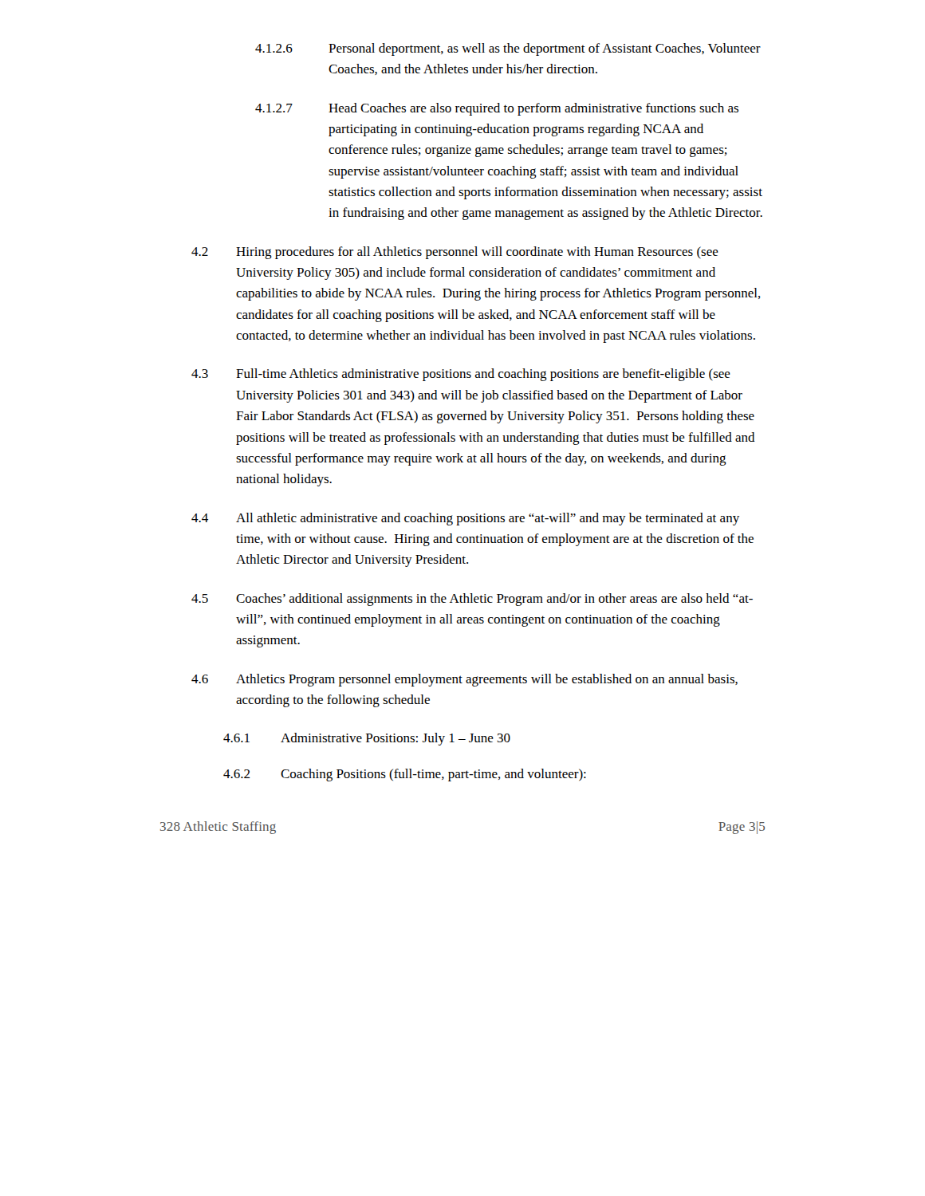4.1.2.6
Personal deportment, as well as the deportment of Assistant Coaches, Volunteer Coaches, and the Athletes under his/her direction.
4.1.2.7
Head Coaches are also required to perform administrative functions such as participating in continuing-education programs regarding NCAA and conference rules; organize game schedules; arrange team travel to games; supervise assistant/volunteer coaching staff; assist with team and individual statistics collection and sports information dissemination when necessary; assist in fundraising and other game management as assigned by the Athletic Director.
4.2
Hiring procedures for all Athletics personnel will coordinate with Human Resources (see University Policy 305) and include formal consideration of candidates’ commitment and capabilities to abide by NCAA rules. During the hiring process for Athletics Program personnel, candidates for all coaching positions will be asked, and NCAA enforcement staff will be contacted, to determine whether an individual has been involved in past NCAA rules violations.
4.3
Full-time Athletics administrative positions and coaching positions are benefit-eligible (see University Policies 301 and 343) and will be job classified based on the Department of Labor Fair Labor Standards Act (FLSA) as governed by University Policy 351. Persons holding these positions will be treated as professionals with an understanding that duties must be fulfilled and successful performance may require work at all hours of the day, on weekends, and during national holidays.
4.4
All athletic administrative and coaching positions are “at-will” and may be terminated at any time, with or without cause. Hiring and continuation of employment are at the discretion of the Athletic Director and University President.
4.5
Coaches’ additional assignments in the Athletic Program and/or in other areas are also held “at-will”, with continued employment in all areas contingent on continuation of the coaching assignment.
4.6
Athletics Program personnel employment agreements will be established on an annual basis, according to the following schedule
4.6.1
Administrative Positions: July 1 – June 30
4.6.2
Coaching Positions (full-time, part-time, and volunteer):
328 Athletic Staffing
Page 3|5